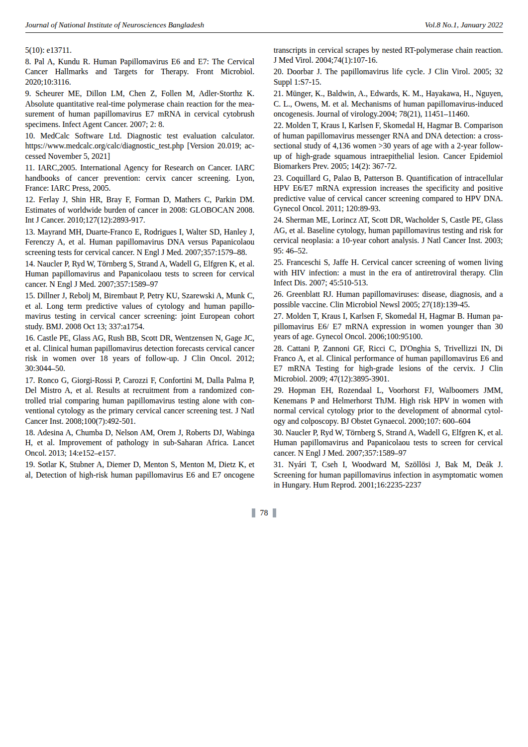Journal of National Institute of Neurosciences Bangladesh
Vol.8 No.1, January 2022
5(10): e13711.
8. Pal A, Kundu R. Human Papillomavirus E6 and E7: The Cervical Cancer Hallmarks and Targets for Therapy. Front Microbiol. 2020;10:3116.
9. Scheurer ME, Dillon LM, Chen Z, Follen M, Adler-Storthz K. Absolute quantitative real-time polymerase chain reaction for the measurement of human papillomavirus E7 mRNA in cervical cytobrush specimens. Infect Agent Cancer. 2007; 2: 8.
10. MedCalc Software Ltd. Diagnostic test evaluation calculator. https://www.medcalc.org/calc/diagnostic_test.php [Version 20.019; accessed November 5, 2021]
11. IARC,2005. International Agency for Research on Cancer. IARC handbooks of cancer prevention: cervix cancer screening. Lyon, France: IARC Press, 2005.
12. Ferlay J, Shin HR, Bray F, Forman D, Mathers C, Parkin DM. Estimates of worldwide burden of cancer in 2008: GLOBOCAN 2008. Int J Cancer. 2010;127(12):2893-917.
13. Mayrand MH, Duarte-Franco E, Rodrigues I, Walter SD, Hanley J, Ferenczy A, et al. Human papillomavirus DNA versus Papanicolaou screening tests for cervical cancer. N Engl J Med. 2007;357:1579–88.
14. Naucler P, Ryd W, Törnberg S, Strand A, Wadell G, Elfgren K, et al. Human papillomavirus and Papanicolaou tests to screen for cervical cancer. N Engl J Med. 2007;357:1589–97
15. Dillner J, Rebolj M, Birembaut P, Petry KU, Szarewski A, Munk C, et al. Long term predictive values of cytology and human papillomavirus testing in cervical cancer screening: joint European cohort study. BMJ. 2008 Oct 13; 337:a1754.
16. Castle PE, Glass AG, Rush BB, Scott DR, Wentzensen N, Gage JC, et al. Clinical human papillomavirus detection forecasts cervical cancer risk in women over 18 years of follow-up. J Clin Oncol. 2012; 30:3044–50.
17. Ronco G, Giorgi-Rossi P, Carozzi F, Confortini M, Dalla Palma P, Del Mistro A, et al. Results at recruitment from a randomized controlled trial comparing human papillomavirus testing alone with conventional cytology as the primary cervical cancer screening test. J Natl Cancer Inst. 2008;100(7):492-501.
18. Adesina A, Chumba D, Nelson AM, Orem J, Roberts DJ, Wabinga H, et al. Improvement of pathology in sub-Saharan Africa. Lancet Oncol. 2013; 14:e152–e157.
19. Sotlar K, Stubner A, Diemer D, Menton S, Menton M, Dietz K, et al, Detection of high-risk human papillomavirus E6 and E7 oncogene transcripts in cervical scrapes by nested RT-polymerase chain reaction. J Med Virol. 2004;74(1):107-16.
20. Doorbar J. The papillomavirus life cycle. J Clin Virol. 2005; 32 Suppl 1:S7-15.
21. Münger, K., Baldwin, A., Edwards, K. M., Hayakawa, H., Nguyen, C. L., Owens, M. et al. Mechanisms of human papillomavirus-induced oncogenesis. Journal of virology.2004; 78(21), 11451–11460.
22. Molden T, Kraus I, Karlsen F, Skomedal H, Hagmar B. Comparison of human papillomavirus messenger RNA and DNA detection: a cross-sectional study of 4,136 women >30 years of age with a 2-year follow-up of high-grade squamous intraepithelial lesion. Cancer Epidemiol Biomarkers Prev. 2005; 14(2): 367-72.
23. Coquillard G, Palao B, Patterson B. Quantification of intracellular HPV E6/E7 mRNA expression increases the specificity and positive predictive value of cervical cancer screening compared to HPV DNA. Gynecol Oncol. 2011; 120:89-93.
24. Sherman ME, Lorincz AT, Scott DR, Wacholder S, Castle PE, Glass AG, et al. Baseline cytology, human papillomavirus testing and risk for cervical neoplasia: a 10-year cohort analysis. J Natl Cancer Inst. 2003; 95: 46–52.
25. Franceschi S, Jaffe H. Cervical cancer screening of women living with HIV infection: a must in the era of antiretroviral therapy. Clin Infect Dis. 2007; 45:510-513.
26. Greenblatt RJ. Human papillomaviruses: disease, diagnosis, and a possible vaccine. Clin Microbiol Newsl 2005; 27(18):139-45.
27. Molden T, Kraus I, Karlsen F, Skomedal H, Hagmar B. Human papillomavirus E6/ E7 mRNA expression in women younger than 30 years of age. Gynecol Oncol. 2006;100:95100.
28. Cattani P, Zannoni GF, Ricci C, D'Onghia S, Trivellizzi IN, Di Franco A, et al. Clinical performance of human papillomavirus E6 and E7 mRNA Testing for high-grade lesions of the cervix. J Clin Microbiol. 2009; 47(12):3895-3901.
29. Hopman EH, Rozendaal L, Voorhorst FJ, Walboomers JMM, Kenemans P and Helmerhorst ThJM. High risk HPV in women with normal cervical cytology prior to the development of abnormal cytology and colposcopy. BJ Obstet Gynaecol. 2000;107: 600–604
30. Naucler P, Ryd W, Törnberg S, Strand A, Wadell G, Elfgren K, et al. Human papillomavirus and Papanicolaou tests to screen for cervical cancer. N Engl J Med. 2007;357:1589–97
31. Nyári T, Cseh I, Woodward M, Szöllösi J, Bak M, Deák J. Screening for human papillomavirus infection in asymptomatic women in Hungary. Hum Reprod. 2001;16:2235-2237
78